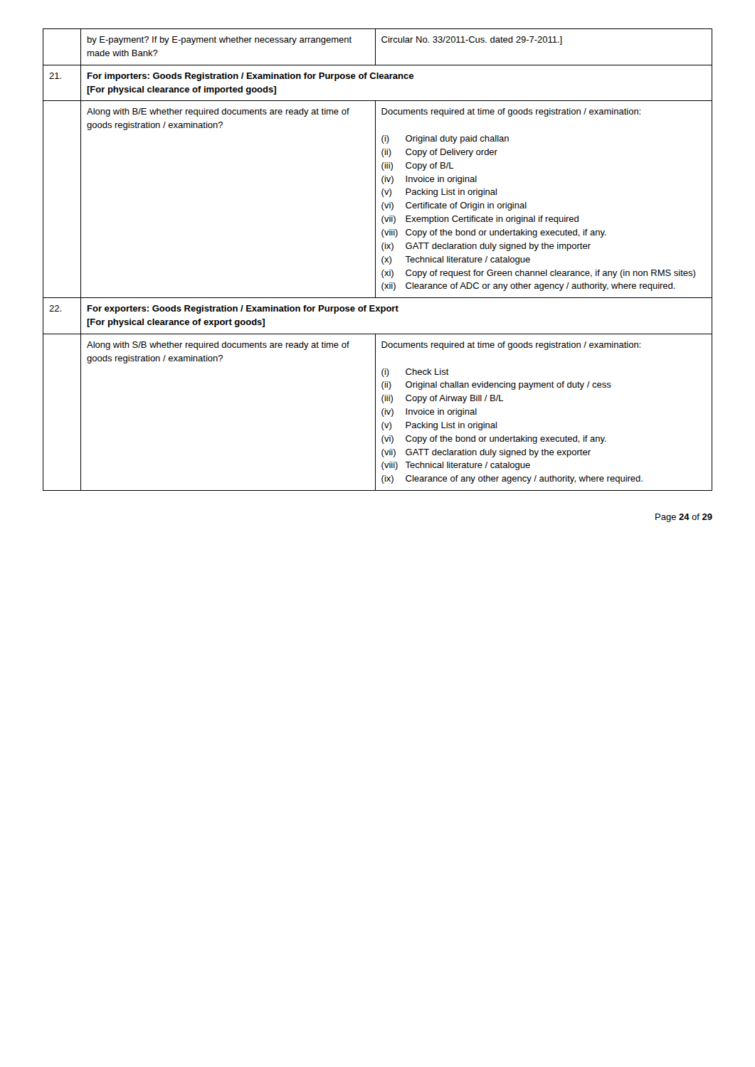| | by E-payment? If by E-payment whether necessary arrangement made with Bank? | Circular No. 33/2011-Cus. dated 29-7-2011.] |
| 21. | For importers: Goods Registration / Examination for Purpose of Clearance [For physical clearance of imported goods] |
| | Along with B/E whether required documents are ready at time of goods registration / examination? | Documents required at time of goods registration / examination: (i) Original duty paid challan (ii) Copy of Delivery order (iii) Copy of B/L (iv) Invoice in original (v) Packing List in original (vi) Certificate of Origin in original (vii) Exemption Certificate in original if required (viii) Copy of the bond or undertaking executed, if any. (ix) GATT declaration duly signed by the importer (x) Technical literature / catalogue (xi) Copy of request for Green channel clearance, if any (in non RMS sites) (xii) Clearance of ADC or any other agency / authority, where required. |
| 22. | For exporters: Goods Registration / Examination for Purpose of Export [For physical clearance of export goods] |
| | Along with S/B whether required documents are ready at time of goods registration / examination? | Documents required at time of goods registration / examination: (i) Check List (ii) Original challan evidencing payment of duty / cess (iii) Copy of Airway Bill / B/L (iv) Invoice in original (v) Packing List in original (vi) Copy of the bond or undertaking executed, if any. (vii) GATT declaration duly signed by the exporter (viii) Technical literature / catalogue (ix) Clearance of any other agency / authority, where required. |
Page 24 of 29